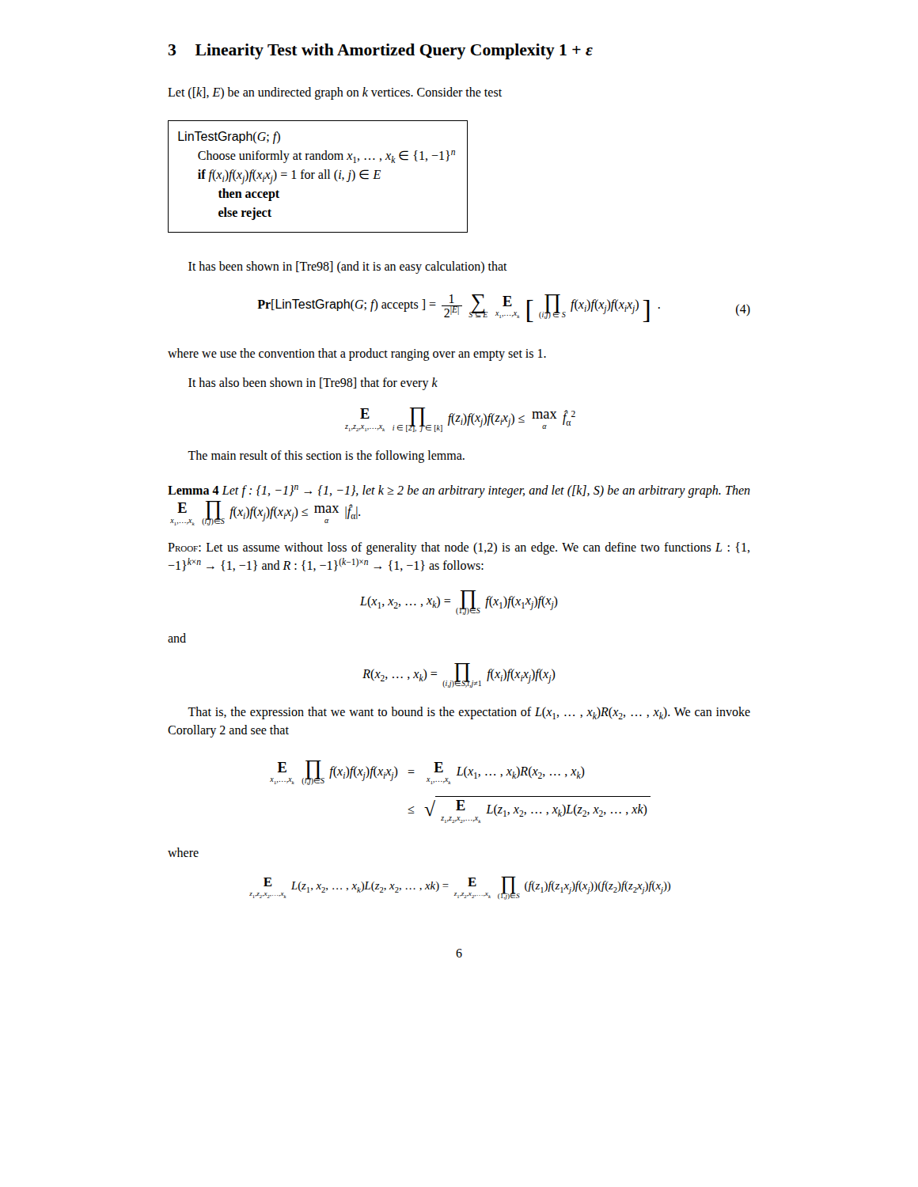3 Linearity Test with Amortized Query Complexity 1 + ε
Let ([k], E) be an undirected graph on k vertices. Consider the test
LinTestGraph(G; f)
Choose uniformly at random x1, … , xk ∈ {1, −1}n
if f(xi)f(xj)f(xixj) = 1 for all (i, j) ∈ E
then accept
else reject
It has been shown in [Tre98] (and it is an easy calculation) that
Pr[LinTestGraph(G; f) accepts ] = 12|E| ∑S ⊆ E Ex1,…,xk [ ∏(i,j) ∈ S f(xi)f(xj)f(xixj) ] .
(4)
where we use the convention that a product ranging over an empty set is 1.
It has also been shown in [Tre98] that for every k
Ez1,z2,x1,…,xk ∏i ∈ [2], j ∈ [k] f(zi)f(xj)f(zixj) ≤ max α f̂α2
The main result of this section is the following lemma.
Lemma 4 Let f : {1, −1}n → {1, −1}, let k ≥ 2 be an arbitrary integer, and let ([k], S) be an arbitrary graph. Then Ex1,…,xk ∏(i,j)∈S f(xi)f(xj)f(xixj) ≤ max α |f̂α|.
Proof: Let us assume without loss of generality that node (1,2) is an edge. We can define two functions L : {1, −1}k×n → {1, −1} and R : {1, −1}(k−1)×n → {1, −1} as follows:
L(x1, x2, … , xk) = ∏(1,j)∈S f(x1)f(x1xj)f(xj)
and
R(x2, … , xk) = ∏(i,j)∈S,i,j≠1 f(xi)f(xixj)f(xj)
That is, the expression that we want to bound is the expectation of L(x1, … , xk)R(x2, … , xk). We can invoke Corollary 2 and see that
Ex1,…,xk ∏(i,j)∈S f(xi)f(xj)f(xixj)
=
Ex1,…,xk L(x1, … , xk)R(x2, … , xk)
≤
√ Ez1,z2,x2,…,xk L(z1, x2, … , xk)L(z2, x2, … , xk)
where
Ez1,z2,x2,…,xk L(z1, x2, … , xk)L(z2, x2, … , xk) = Ez1,z2,x2,…,xk ∏(1,j)∈S (f(z1)f(z1xj)f(xj))(f(z2)f(z2xj)f(xj))
6